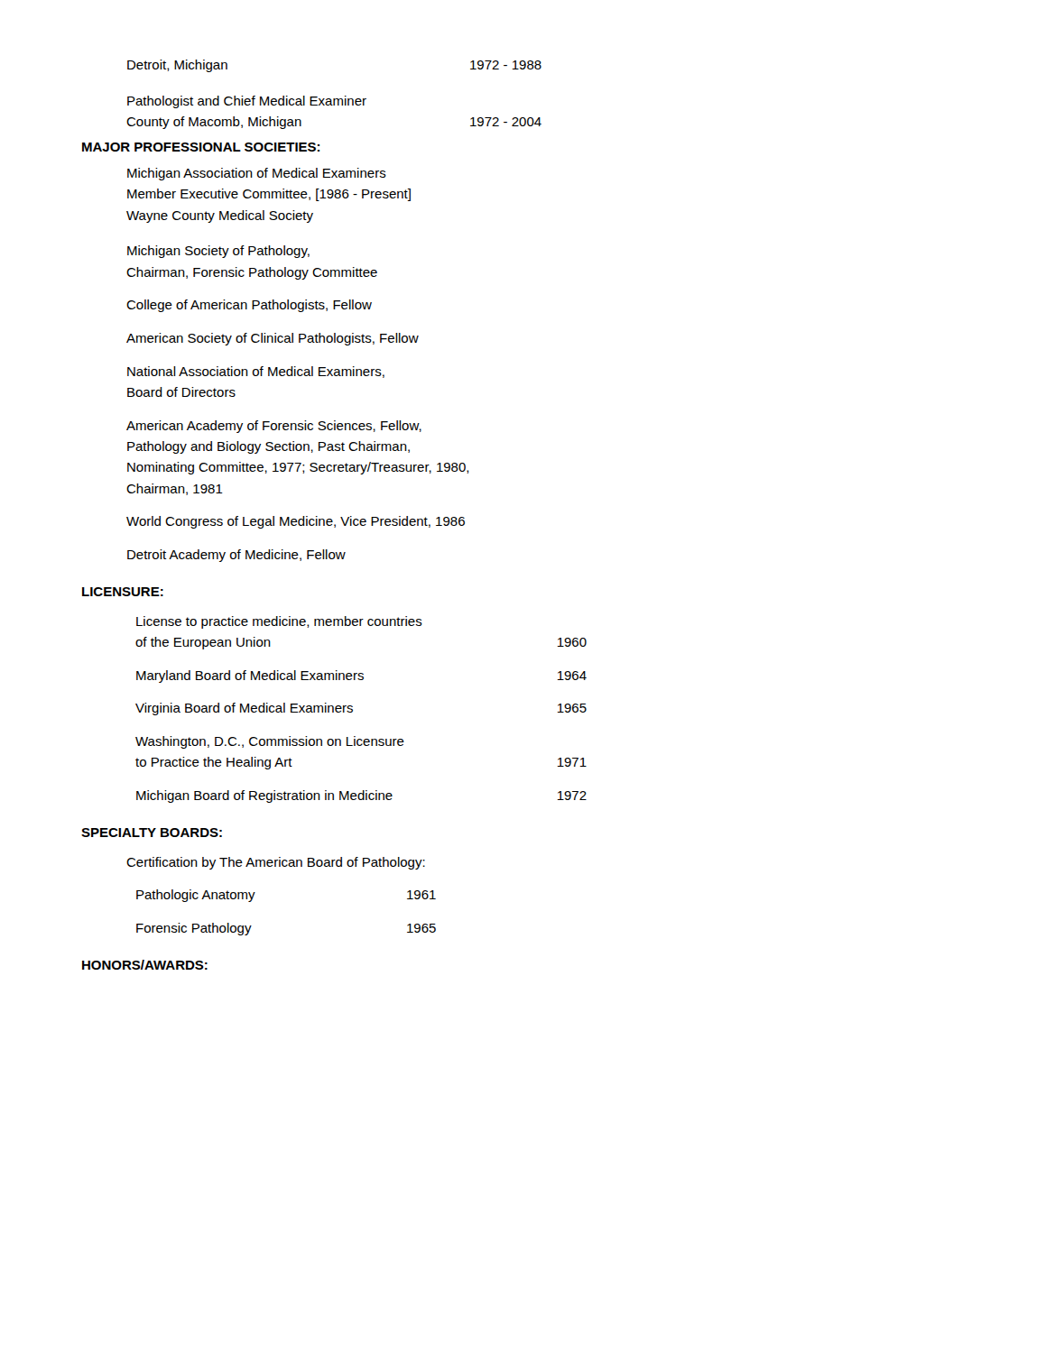Detroit, Michigan
1972 - 1988
Pathologist and Chief Medical Examiner
County of Macomb, Michigan
1972 - 2004
MAJOR PROFESSIONAL SOCIETIES:
Michigan Association of Medical Examiners
Member Executive Committee, [1986 - Present]
Wayne County Medical Society
Michigan Society of Pathology,
Chairman, Forensic Pathology Committee
College of American Pathologists, Fellow
American Society of Clinical Pathologists, Fellow
National Association of Medical Examiners,
Board of Directors
American Academy of Forensic Sciences, Fellow,
Pathology and Biology Section, Past Chairman,
Nominating Committee, 1977; Secretary/Treasurer, 1980,
Chairman, 1981
World Congress of Legal Medicine, Vice President, 1986
Detroit Academy of Medicine, Fellow
LICENSURE:
License to practice medicine, member countries
of the European Union
1960
Maryland Board of Medical Examiners
1964
Virginia Board of Medical Examiners
1965
Washington, D.C., Commission on Licensure
to Practice the Healing Art
1971
Michigan Board of Registration in Medicine
1972
SPECIALTY BOARDS:
Certification by The American Board of Pathology:
Pathologic Anatomy
1961
Forensic Pathology
1965
HONORS/AWARDS: